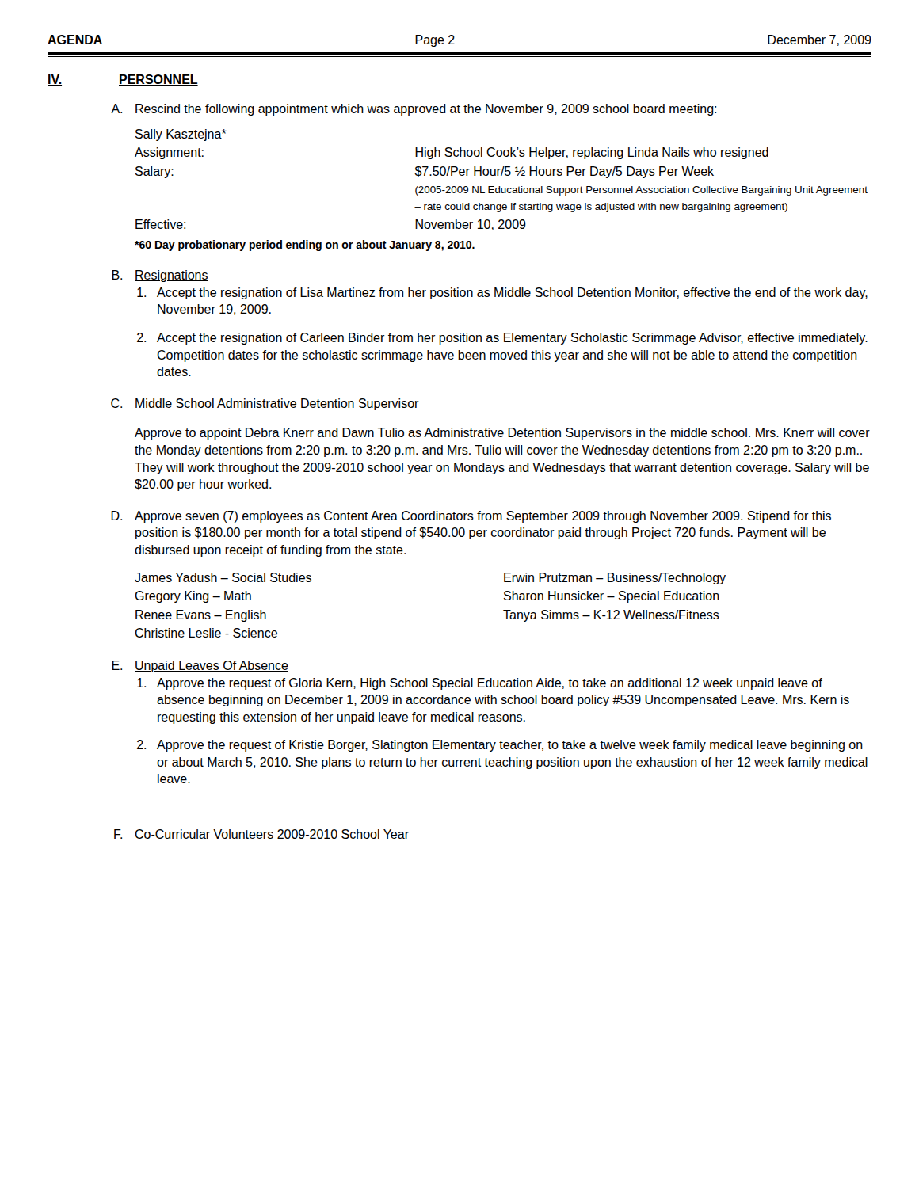AGENDA Page 2 December 7, 2009
IV. PERSONNEL
Rescind the following appointment which was approved at the November 9, 2009 school board meeting:
| Sally Kasztejna* | |
| Assignment: | High School Cook’s Helper, replacing Linda Nails who resigned |
| Salary: | $7.50/Per Hour/5 ½ Hours Per Day/5 Days Per Week (2005-2009 NL Educational Support Personnel Association Collective Bargaining Unit Agreement – rate could change if starting wage is adjusted with new bargaining agreement) |
| Effective: | November 10, 2009 |
*60 Day probationary period ending on or about January 8, 2010.
Resignations
Accept the resignation of Lisa Martinez from her position as Middle School Detention Monitor, effective the end of the work day, November 19, 2009.
Accept the resignation of Carleen Binder from her position as Elementary Scholastic Scrimmage Advisor, effective immediately. Competition dates for the scholastic scrimmage have been moved this year and she will not be able to attend the competition dates.
Middle School Administrative Detention Supervisor
Approve to appoint Debra Knerr and Dawn Tulio as Administrative Detention Supervisors in the middle school. Mrs. Knerr will cover the Monday detentions from 2:20 p.m. to 3:20 p.m. and Mrs. Tulio will cover the Wednesday detentions from 2:20 pm to 3:20 p.m.. They will work throughout the 2009-2010 school year on Mondays and Wednesdays that warrant detention coverage. Salary will be $20.00 per hour worked.
Approve seven (7) employees as Content Area Coordinators from September 2009 through November 2009. Stipend for this position is $180.00 per month for a total stipend of $540.00 per coordinator paid through Project 720 funds. Payment will be disbursed upon receipt of funding from the state.
| James Yadush – Social Studies | Erwin Prutzman – Business/Technology |
| Gregory King – Math | Sharon Hunsicker – Special Education |
| Renee Evans – English | Tanya Simms – K-12 Wellness/Fitness |
| Christine Leslie - Science | |
Unpaid Leaves Of Absence
Approve the request of Gloria Kern, High School Special Education Aide, to take an additional 12 week unpaid leave of absence beginning on December 1, 2009 in accordance with school board policy #539 Uncompensated Leave. Mrs. Kern is requesting this extension of her unpaid leave for medical reasons.
Approve the request of Kristie Borger, Slatington Elementary teacher, to take a twelve week family medical leave beginning on or about March 5, 2010. She plans to return to her current teaching position upon the exhaustion of her 12 week family medical leave.
Co-Curricular Volunteers 2009-2010 School Year